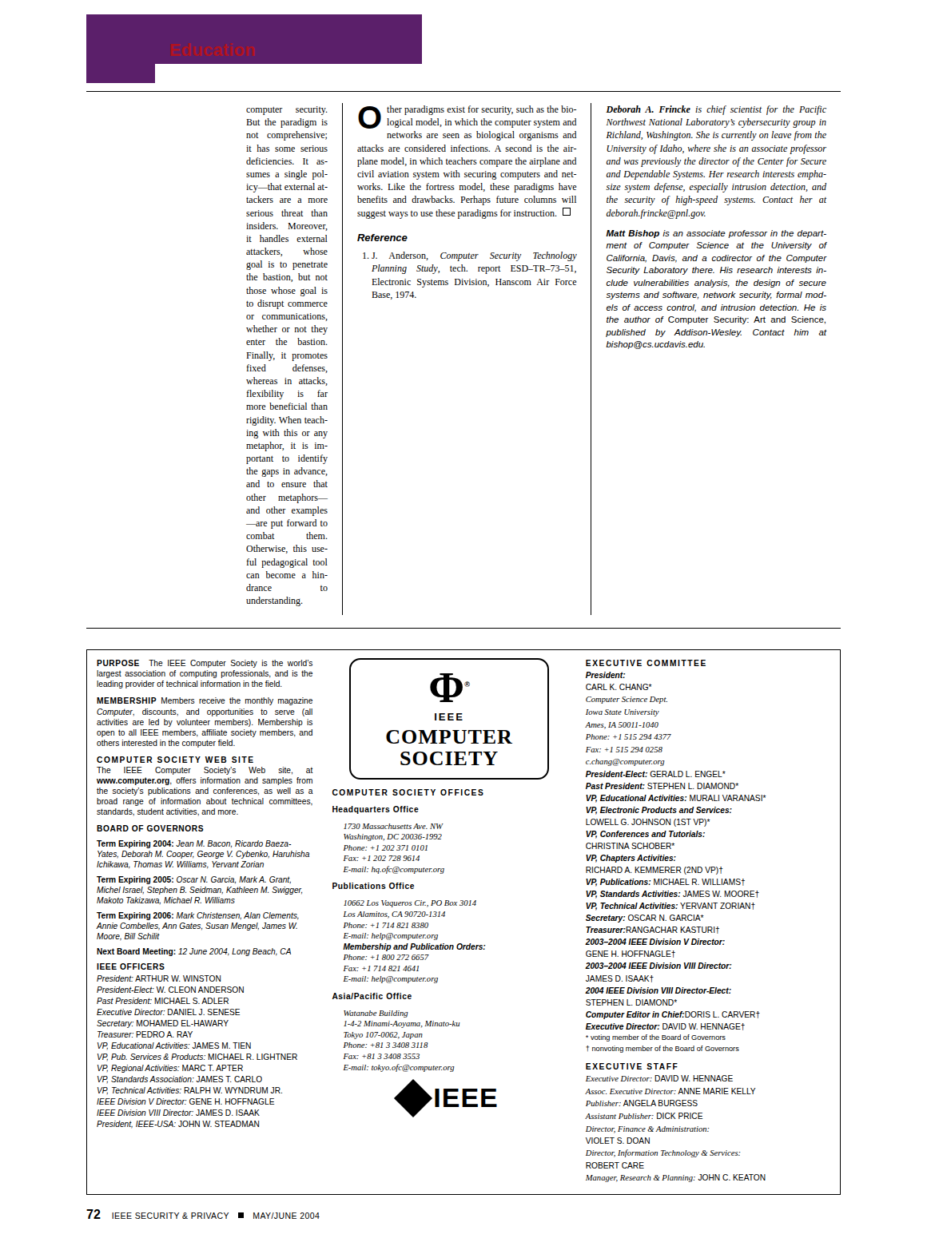Education
computer security. But the paradigm is not comprehensive; it has some serious deficiencies. It assumes a single policy—that external attackers are a more serious threat than insiders. Moreover, it handles external attackers, whose goal is to penetrate the bastion, but not those whose goal is to disrupt commerce or communications, whether or not they enter the bastion. Finally, it promotes fixed defenses, whereas in attacks, flexibility is far more beneficial than rigidity. When teaching with this or any metaphor, it is important to identify the gaps in advance, and to ensure that other metaphors—and other examples—are put forward to combat them. Otherwise, this useful pedagogical tool can become a hindrance to understanding.
Other paradigms exist for security, such as the biological model, in which the computer system and networks are seen as biological organisms and attacks are considered infections. A second is the airplane model, in which teachers compare the airplane and civil aviation system with securing computers and networks. Like the fortress model, these paradigms have benefits and drawbacks. Perhaps future columns will suggest ways to use these paradigms for instruction.
Reference
J. Anderson, Computer Security Technology Planning Study, tech. report ESD–TR–73–51, Electronic Systems Division, Hanscom Air Force Base, 1974.
Deborah A. Frincke is chief scientist for the Pacific Northwest National Laboratory’s cybersecurity group in Richland, Washington. She is currently on leave from the University of Idaho, where she is an associate professor and was previously the director of the Center for Secure and Dependable Systems. Her research interests emphasize system defense, especially intrusion detection, and the security of high-speed systems. Contact her at deborah.frincke@pnl.gov.
Matt Bishop is an associate professor in the department of Computer Science at the University of California, Davis, and a codirector of the Computer Security Laboratory there. His research interests include vulnerabilities analysis, the design of secure systems and software, network security, formal models of access control, and intrusion detection. He is the author of Computer Security: Art and Science, published by Addison-Wesley. Contact him at bishop@cs.ucdavis.edu.
PURPOSE The IEEE Computer Society is the world’s largest association of computing professionals, and is the leading provider of technical information in the field.
MEMBERSHIP Members receive the monthly magazine Computer, discounts, and opportunities to serve (all activities are led by volunteer members). Membership is open to all IEEE members, affiliate society members, and others interested in the computer field.
COMPUTER SOCIETY WEB SITE
The IEEE Computer Society’s Web site, at www.computer.org, offers information and samples from the society’s publications and conferences, as well as a broad range of information about technical committees, standards, student activities, and more.
BOARD OF GOVERNORS
Term Expiring 2004: Jean M. Bacon, Ricardo Baeza-Yates, Deborah M. Cooper, George V. Cybenko, Haruhisha Ichikawa, Thomas W. Williams, Yervant Zorian
Term Expiring 2005: Oscar N. Garcia, Mark A. Grant, Michel Israel, Stephen B. Seidman, Kathleen M. Swigger, Makoto Takizawa, Michael R. Williams
Term Expiring 2006: Mark Christensen, Alan Clements, Annie Combelles, Ann Gates, Susan Mengel, James W. Moore, Bill Schilit
Next Board Meeting: 12 June 2004, Long Beach, CA
IEEE OFFICERS
President: ARTHUR W. WINSTON
President-Elect: W. CLEON ANDERSON
Past President: MICHAEL S. ADLER
Executive Director: DANIEL J. SENESE
Secretary: MOHAMED EL-HAWARY
Treasurer: PEDRO A. RAY
VP, Educational Activities: JAMES M. TIEN
VP, Pub. Services & Products: MICHAEL R. LIGHTNER
VP, Regional Activities: MARC T. APTER
VP, Standards Association: JAMES T. CARLO
VP, Technical Activities: RALPH W. WYNDRUM JR.
IEEE Division V Director: GENE H. HOFFNAGLE
IEEE Division VIII Director: JAMES D. ISAAK
President, IEEE-USA: JOHN W. STEADMAN
Φ®
IEEE
COMPUTER
SOCIETY
COMPUTER SOCIETY OFFICES
Headquarters Office
1730 Massachusetts Ave. NW
Washington, DC 20036-1992
Phone: +1 202 371 0101
Fax: +1 202 728 9614
E-mail: hq.ofc@computer.org
Publications Office
10662 Los Vaqueros Cir., PO Box 3014
Los Alamitos, CA 90720-1314
Phone: +1 714 821 8380
E-mail: help@computer.org
Membership and Publication Orders:
Phone: +1 800 272 6657
Fax: +1 714 821 4641
E-mail: help@computer.org
Asia/Pacific Office
Watanabe Building
1-4-2 Minami-Aoyama, Minato-ku
Tokyo 107-0062, Japan
Phone: +81 3 3408 3118
Fax: +81 3 3408 3553
E-mail: tokyo.ofc@computer.org
IEEE
EXECUTIVE COMMITTEE
President:
CARL K. CHANG*
Computer Science Dept.
Iowa State University
Ames, IA 50011-1040
Phone: +1 515 294 4377
Fax: +1 515 294 0258
c.chang@computer.org
President-Elect: GERALD L. ENGEL*
Past President: STEPHEN L. DIAMOND*
VP, Educational Activities: MURALI VARANASI*
VP, Electronic Products and Services:
LOWELL G. JOHNSON (1ST VP)*
VP, Conferences and Tutorials:
CHRISTINA SCHOBER*
VP, Chapters Activities:
RICHARD A. KEMMERER (2ND VP)†
VP, Publications: MICHAEL R. WILLIAMS†
VP, Standards Activities: JAMES W. MOORE†
VP, Technical Activities: YERVANT ZORIAN†
Secretary: OSCAR N. GARCIA*
Treasurer: RANGACHAR KASTURI†
2003–2004 IEEE Division V Director:
GENE H. HOFFNAGLE†
2003–2004 IEEE Division VIII Director:
JAMES D. ISAAK†
2004 IEEE Division VIII Director-Elect:
STEPHEN L. DIAMOND*
Computer Editor in Chief: DORIS L. CARVER†
Executive Director: DAVID W. HENNAGE†
* voting member of the Board of Governors
† nonvoting member of the Board of Governors
EXECUTIVE STAFF
Executive Director: DAVID W. HENNAGE
Assoc. Executive Director: ANNE MARIE KELLY
Publisher: ANGELA BURGESS
Assistant Publisher: DICK PRICE
Director, Finance & Administration:
VIOLET S. DOAN
Director, Information Technology & Services:
ROBERT CARE
Manager, Research & Planning: JOHN C. KEATON
72 IEEE SECURITY & PRIVACY MAY/JUNE 2004